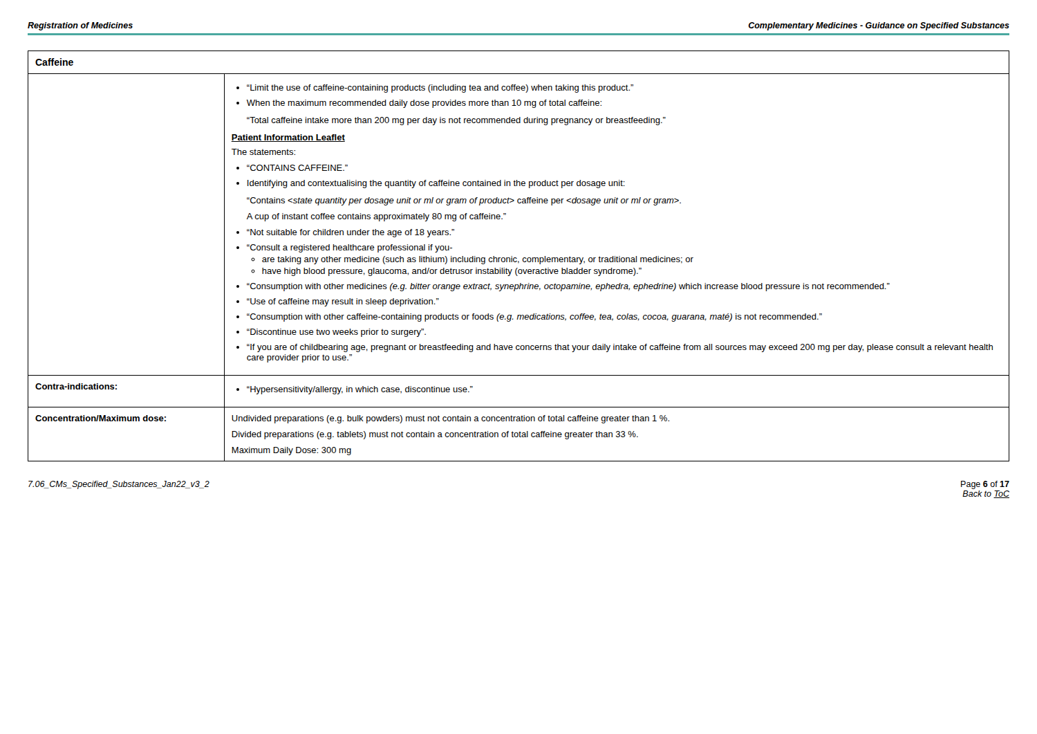Registration of Medicines
Complementary Medicines - Guidance on Specified Substances
| Caffeine |
| | “Limit the use of caffeine-containing products (including tea and coffee) when taking this product.” When the maximum recommended daily dose provides more than 10 mg of total caffeine: “Total caffeine intake more than 200 mg per day is not recommended during pregnancy or breastfeeding.” Patient Information Leaflet The statements: “CONTAINS CAFFEINE.” Identifying and contextualising the quantity of caffeine contained in the product per dosage unit: “Contains < state quantity per dosage unit or ml or gram of product > caffeine per < dosage unit or ml or gram >. A cup of instant coffee contains approximately 80 mg of caffeine.” “Not suitable for children under the age of 18 years.” “Consult a registered healthcare professional if you- are taking any other medicine (such as lithium) including chronic, complementary, or traditional medicines; or have high blood pressure, glaucoma, and/or detrusor instability (overactive bladder syndrome).” “Consumption with other medicines (e.g. bitter orange extract, synephrine, octopamine, ephedra, ephedrine) which increase blood pressure is not recommended.” “Use of caffeine may result in sleep deprivation.” “Consumption with other caffeine-containing products or foods (e.g. medications, coffee, tea, colas, cocoa, guarana, maté) is not recommended.” “Discontinue use two weeks prior to surgery”. “If you are of childbearing age, pregnant or breastfeeding and have concerns that your daily intake of caffeine from all sources may exceed 200 mg per day, please consult a relevant health care provider prior to use.” |
| Contra-indications: | “Hypersensitivity/allergy, in which case, discontinue use.” |
| Concentration/Maximum dose: | Undivided preparations (e.g. bulk powders) must not contain a concentration of total caffeine greater than 1 %. Divided preparations (e.g. tablets) must not contain a concentration of total caffeine greater than 33 %. Maximum Daily Dose: 300 mg |
7.06_CMs_Specified_Substances_Jan22_v3_2
Page 6 of 17
Back to ToC